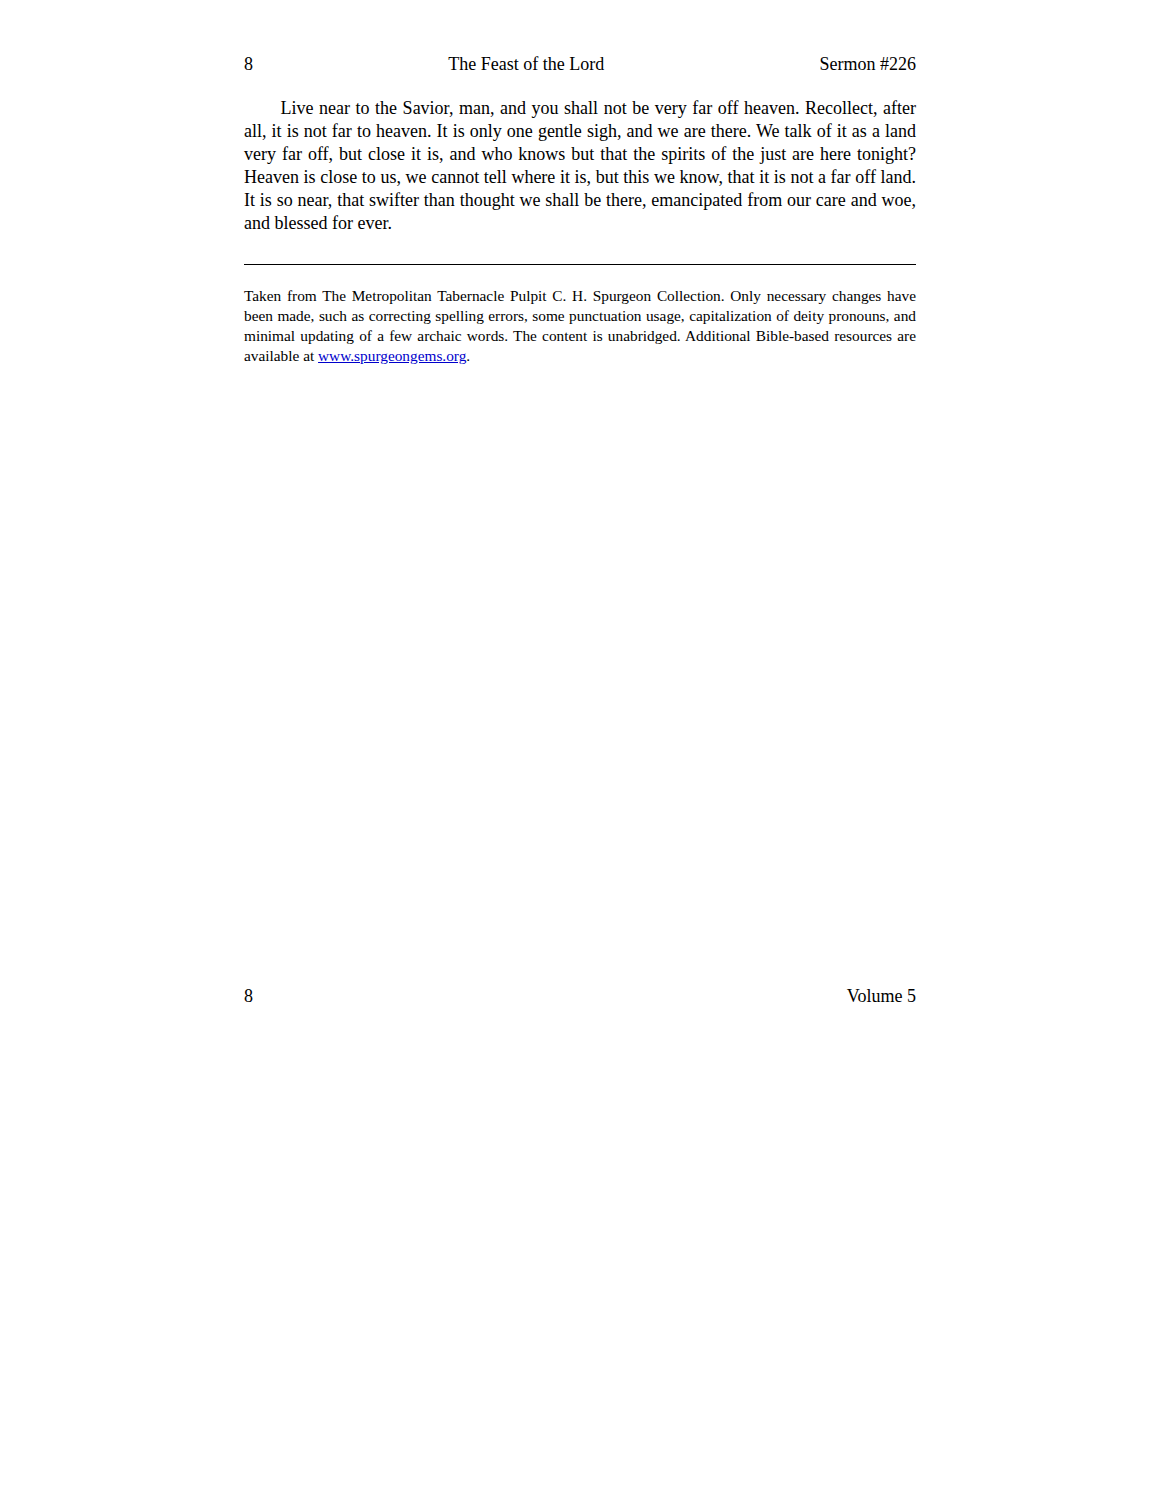8
The Feast of the Lord
Sermon #226
Live near to the Savior, man, and you shall not be very far off heaven. Recollect, after all, it is not far to heaven. It is only one gentle sigh, and we are there. We talk of it as a land very far off, but close it is, and who knows but that the spirits of the just are here tonight? Heaven is close to us, we cannot tell where it is, but this we know, that it is not a far off land. It is so near, that swifter than thought we shall be there, emancipated from our care and woe, and blessed for ever.
Taken from The Metropolitan Tabernacle Pulpit C. H. Spurgeon Collection. Only necessary changes have been made, such as correcting spelling errors, some punctuation usage, capitalization of deity pronouns, and minimal updating of a few archaic words. The content is unabridged. Additional Bible-based resources are available at www.spurgeongems.org.
8
Volume 5